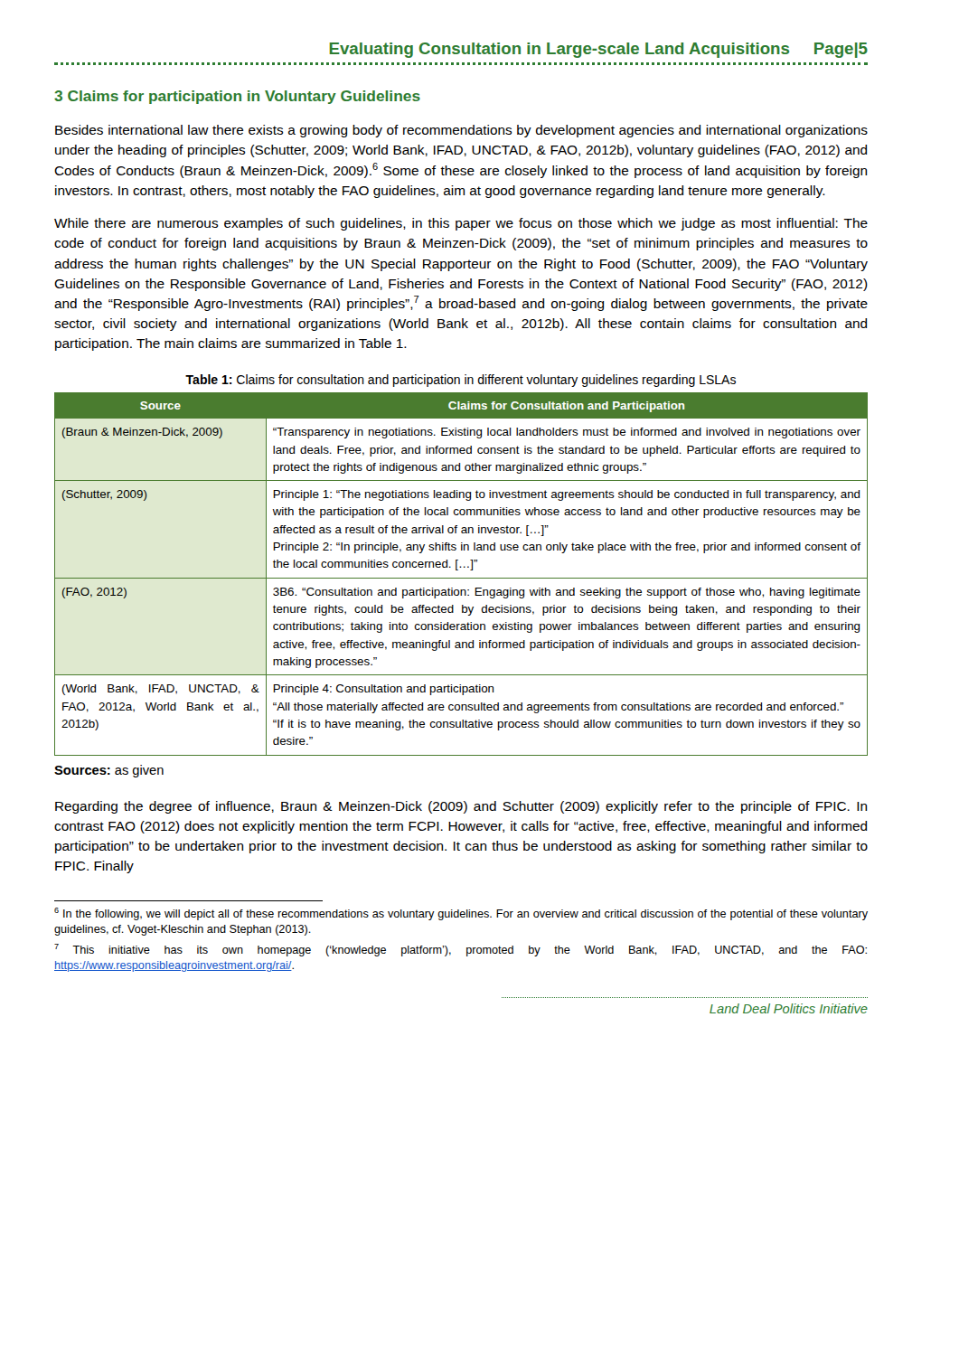Evaluating Consultation in Large-scale Land Acquisitions Page|5
3 Claims for participation in Voluntary Guidelines
Besides international law there exists a growing body of recommendations by development agencies and international organizations under the heading of principles (Schutter, 2009; World Bank, IFAD, UNCTAD, & FAO, 2012b), voluntary guidelines (FAO, 2012) and Codes of Conducts (Braun & Meinzen-Dick, 2009).6 Some of these are closely linked to the process of land acquisition by foreign investors. In contrast, others, most notably the FAO guidelines, aim at good governance regarding land tenure more generally.
While there are numerous examples of such guidelines, in this paper we focus on those which we judge as most influential: The code of conduct for foreign land acquisitions by Braun & Meinzen-Dick (2009), the “set of minimum principles and measures to address the human rights challenges” by the UN Special Rapporteur on the Right to Food (Schutter, 2009), the FAO “Voluntary Guidelines on the Responsible Governance of Land, Fisheries and Forests in the Context of National Food Security” (FAO, 2012) and the “Responsible Agro-Investments (RAI) principles”,7 a broad-based and on-going dialog between governments, the private sector, civil society and international organizations (World Bank et al., 2012b). All these contain claims for consultation and participation. The main claims are summarized in Table 1.
Table 1: Claims for consultation and participation in different voluntary guidelines regarding LSLAs
| Source | Claims for Consultation and Participation |
| --- | --- |
| (Braun & Meinzen-Dick, 2009) | “Transparency in negotiations. Existing local landholders must be informed and involved in negotiations over land deals. Free, prior, and informed consent is the standard to be upheld. Particular efforts are required to protect the rights of indigenous and other marginalized ethnic groups.” |
| (Schutter, 2009) | Principle 1: “The negotiations leading to investment agreements should be conducted in full transparency, and with the participation of the local communities whose access to land and other productive resources may be affected as a result of the arrival of an investor. […]” Principle 2: “In principle, any shifts in land use can only take place with the free, prior and informed consent of the local communities concerned. […]” |
| (FAO, 2012) | 3B6. “Consultation and participation: Engaging with and seeking the support of those who, having legitimate tenure rights, could be affected by decisions, prior to decisions being taken, and responding to their contributions; taking into consideration existing power imbalances between different parties and ensuring active, free, effective, meaningful and informed participation of individuals and groups in associated decision-making processes.” |
| (World Bank, IFAD, UNCTAD, & FAO, 2012a, World Bank et al., 2012b) | Principle 4: Consultation and participation “All those materially affected are consulted and agreements from consultations are recorded and enforced.” “If it is to have meaning, the consultative process should allow communities to turn down investors if they so desire.” |
Sources: as given
Regarding the degree of influence, Braun & Meinzen-Dick (2009) and Schutter (2009) explicitly refer to the principle of FPIC. In contrast FAO (2012) does not explicitly mention the term FCPI. However, it calls for “active, free, effective, meaningful and informed participation” to be undertaken prior to the investment decision. It can thus be understood as asking for something rather similar to FPIC. Finally
6 In the following, we will depict all of these recommendations as voluntary guidelines. For an overview and critical discussion of the potential of these voluntary guidelines, cf. Voget-Kleschin and Stephan (2013).
7 This initiative has its own homepage (‘knowledge platform’), promoted by the World Bank, IFAD, UNCTAD, and the FAO: https://www.responsibleagroinvestment.org/rai/.
Land Deal Politics Initiative